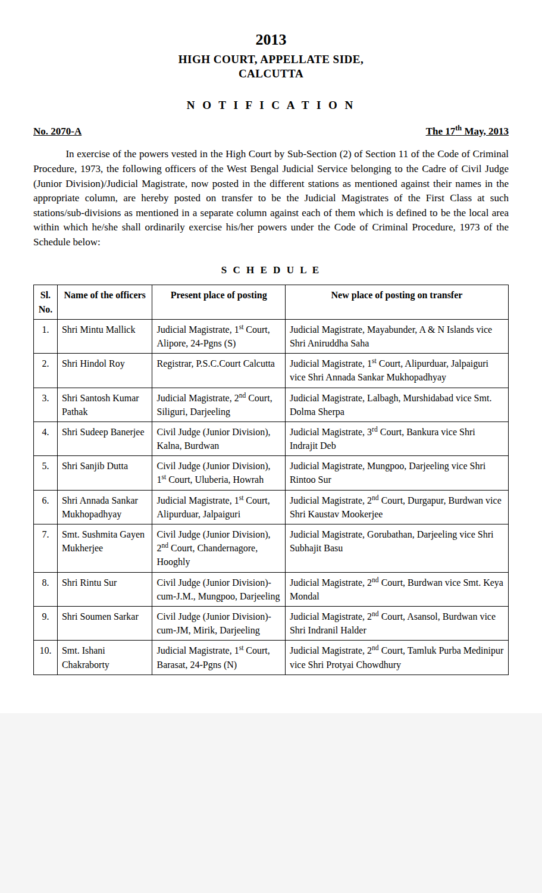2013
HIGH COURT, APPELLATE SIDE,
CALCUTTA
N O T I F I C A T I O N
No. 2070-A The 17th May, 2013
In exercise of the powers vested in the High Court by Sub-Section (2) of Section 11 of the Code of Criminal Procedure, 1973, the following officers of the West Bengal Judicial Service belonging to the Cadre of Civil Judge (Junior Division)/Judicial Magistrate, now posted in the different stations as mentioned against their names in the appropriate column, are hereby posted on transfer to be the Judicial Magistrates of the First Class at such stations/sub-divisions as mentioned in a separate column against each of them which is defined to be the local area within which he/she shall ordinarily exercise his/her powers under the Code of Criminal Procedure, 1973 of the Schedule below:
S C H E D U L E
| Sl. No. | Name of the officers | Present place of posting | New place of posting on transfer |
| --- | --- | --- | --- |
| 1. | Shri Mintu Mallick | Judicial Magistrate, 1 st Court, Alipore, 24-Pgns (S) | Judicial Magistrate, Mayabunder, A & N Islands vice Shri Aniruddha Saha |
| 2. | Shri Hindol Roy | Registrar, P.S.C.Court Calcutta | Judicial Magistrate, 1 st Court, Alipurduar, Jalpaiguri vice Shri Annada Sankar Mukhopadhyay |
| 3. | Shri Santosh Kumar Pathak | Judicial Magistrate, 2 nd Court, Siliguri, Darjeeling | Judicial Magistrate, Lalbagh, Murshidabad vice Smt. Dolma Sherpa |
| 4. | Shri Sudeep Banerjee | Civil Judge (Junior Division), Kalna, Burdwan | Judicial Magistrate, 3 rd Court, Bankura vice Shri Indrajit Deb |
| 5. | Shri Sanjib Dutta | Civil Judge (Junior Division), 1 st Court, Uluberia, Howrah | Judicial Magistrate, Mungpoo, Darjeeling vice Shri Rintoo Sur |
| 6. | Shri Annada Sankar Mukhopadhyay | Judicial Magistrate, 1 st Court, Alipurduar, Jalpaiguri | Judicial Magistrate, 2 nd Court, Durgapur, Burdwan vice Shri Kaustav Mookerjee |
| 7. | Smt. Sushmita Gayen Mukherjee | Civil Judge (Junior Division), 2 nd Court, Chandernagore, Hooghly | Judicial Magistrate, Gorubathan, Darjeeling vice Shri Subhajit Basu |
| 8. | Shri Rintu Sur | Civil Judge (Junior Division)-cum-J.M., Mungpoo, Darjeeling | Judicial Magistrate, 2 nd Court, Burdwan vice Smt. Keya Mondal |
| 9. | Shri Soumen Sarkar | Civil Judge (Junior Division)-cum-JM, Mirik, Darjeeling | Judicial Magistrate, 2 nd Court, Asansol, Burdwan vice Shri Indranil Halder |
| 10. | Smt. Ishani Chakraborty | Judicial Magistrate, 1 st Court, Barasat, 24-Pgns (N) | Judicial Magistrate, 2 nd Court, Tamluk Purba Medinipur vice Shri Protyai Chowdhury |